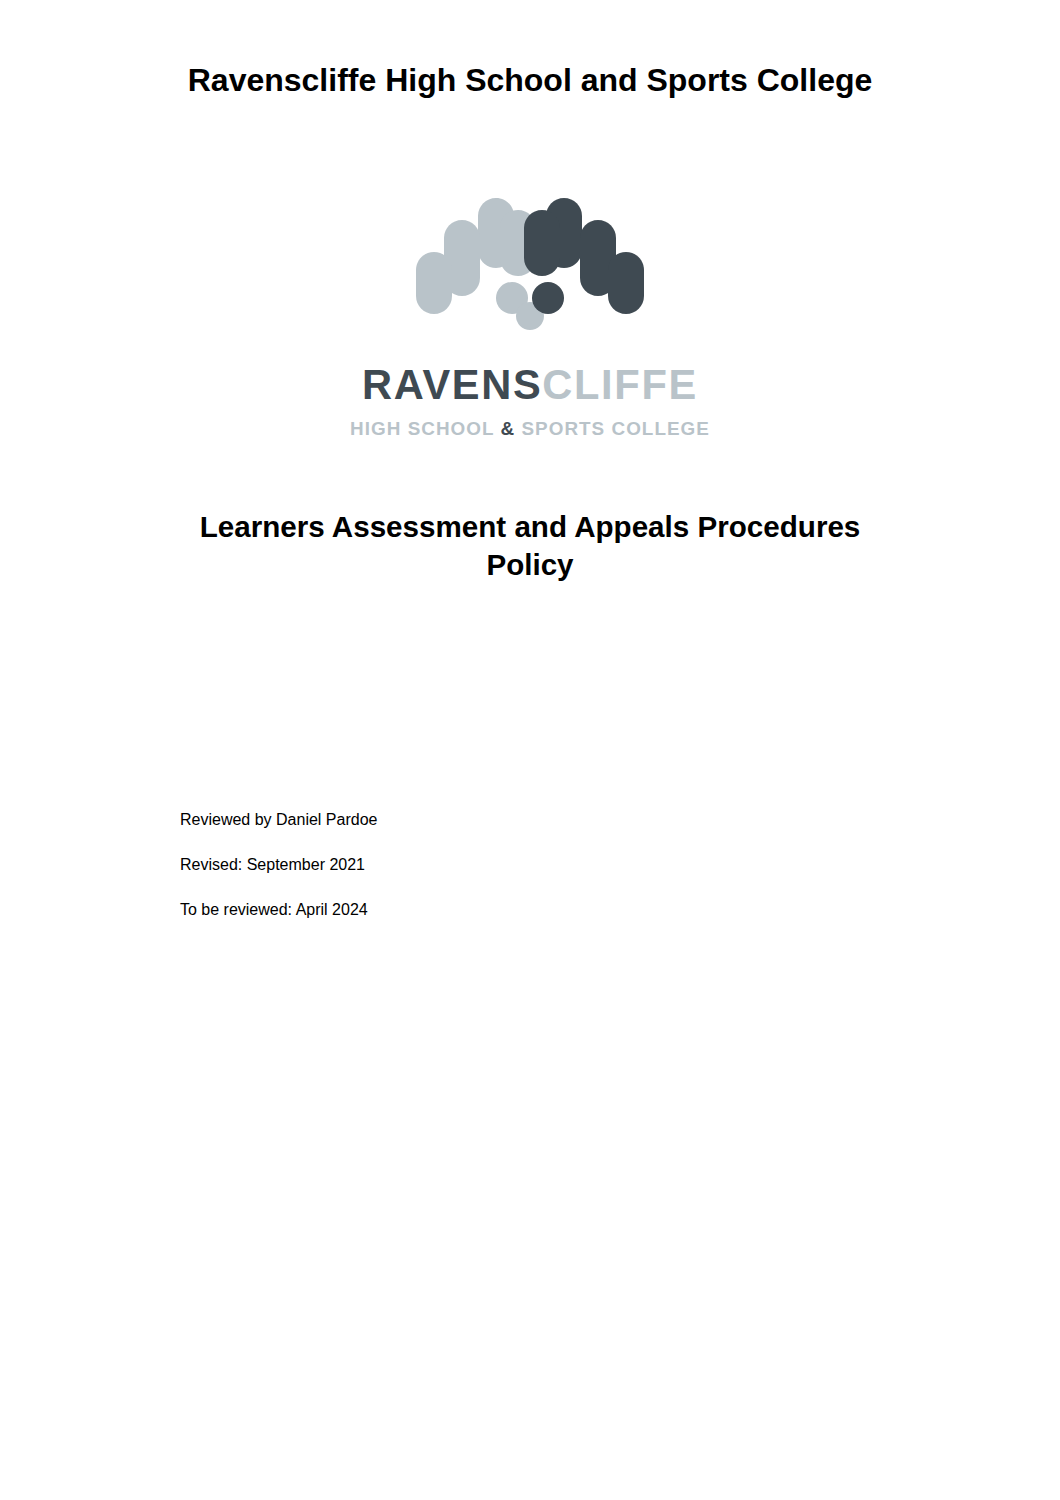Ravenscliffe High School and Sports College
RAVENSCLIFFE
HIGH SCHOOL & SPORTS COLLEGE
Learners Assessment and Appeals Procedures Policy
Reviewed by Daniel Pardoe
Revised: September 2021
To be reviewed: April 2024